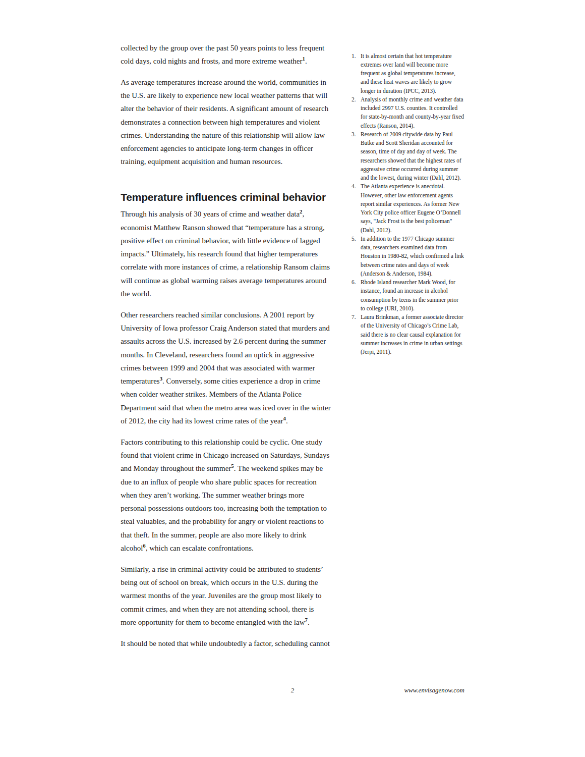collected by the group over the past 50 years points to less frequent cold days, cold nights and frosts, and more extreme weather1.
As average temperatures increase around the world, communities in the U.S. are likely to experience new local weather patterns that will alter the behavior of their residents. A significant amount of research demonstrates a connection between high temperatures and violent crimes. Understanding the nature of this relationship will allow law enforcement agencies to anticipate long-term changes in officer training, equipment acquisition and human resources.
Temperature influences criminal behavior
Through his analysis of 30 years of crime and weather data2, economist Matthew Ranson showed that “temperature has a strong, positive effect on criminal behavior, with little evidence of lagged impacts.” Ultimately, his research found that higher temperatures correlate with more instances of crime, a relationship Ransom claims will continue as global warming raises average temperatures around the world.
Other researchers reached similar conclusions. A 2001 report by University of Iowa professor Craig Anderson stated that murders and assaults across the U.S. increased by 2.6 percent during the summer months. In Cleveland, researchers found an uptick in aggressive crimes between 1999 and 2004 that was associated with warmer temperatures3. Conversely, some cities experience a drop in crime when colder weather strikes. Members of the Atlanta Police Department said that when the metro area was iced over in the winter of 2012, the city had its lowest crime rates of the year4.
Factors contributing to this relationship could be cyclic. One study found that violent crime in Chicago increased on Saturdays, Sundays and Monday throughout the summer5. The weekend spikes may be due to an influx of people who share public spaces for recreation when they aren’t working. The summer weather brings more personal possessions outdoors too, increasing both the temptation to steal valuables, and the probability for angry or violent reactions to that theft. In the summer, people are also more likely to drink alcohol6, which can escalate confrontations.
Similarly, a rise in criminal activity could be attributed to students’ being out of school on break, which occurs in the U.S. during the warmest months of the year. Juveniles are the group most likely to commit crimes, and when they are not attending school, there is more opportunity for them to become entangled with the law7.
It should be noted that while undoubtedly a factor, scheduling cannot
It is almost certain that hot temperature extremes over land will become more frequent as global temperatures increase, and these heat waves are likely to grow longer in duration (IPCC, 2013).
Analysis of monthly crime and weather data included 2997 U.S. counties. It controlled for state-by-month and county-by-year fixed effects (Ranson, 2014).
Research of 2009 citywide data by Paul Butke and Scott Sheridan accounted for season, time of day and day of week. The researchers showed that the highest rates of aggressive crime occurred during summer and the lowest, during winter (Dahl, 2012).
The Atlanta experience is anecdotal. However, other law enforcement agents report similar experiences. As former New York City police officer Eugene O’Donnell says, "Jack Frost is the best policeman" (Dahl, 2012).
In addition to the 1977 Chicago summer data, researchers examined data from Houston in 1980-82, which confirmed a link between crime rates and days of week (Anderson & Anderson, 1984).
Rhode Island researcher Mark Wood, for instance, found an increase in alcohol consumption by teens in the summer prior to college (URI, 2010).
Laura Brinkman, a former associate director of the University of Chicago’s Crime Lab, said there is no clear causal explanation for summer increases in crime in urban settings (Jerpi, 2011).
2 www.envisagenow.com